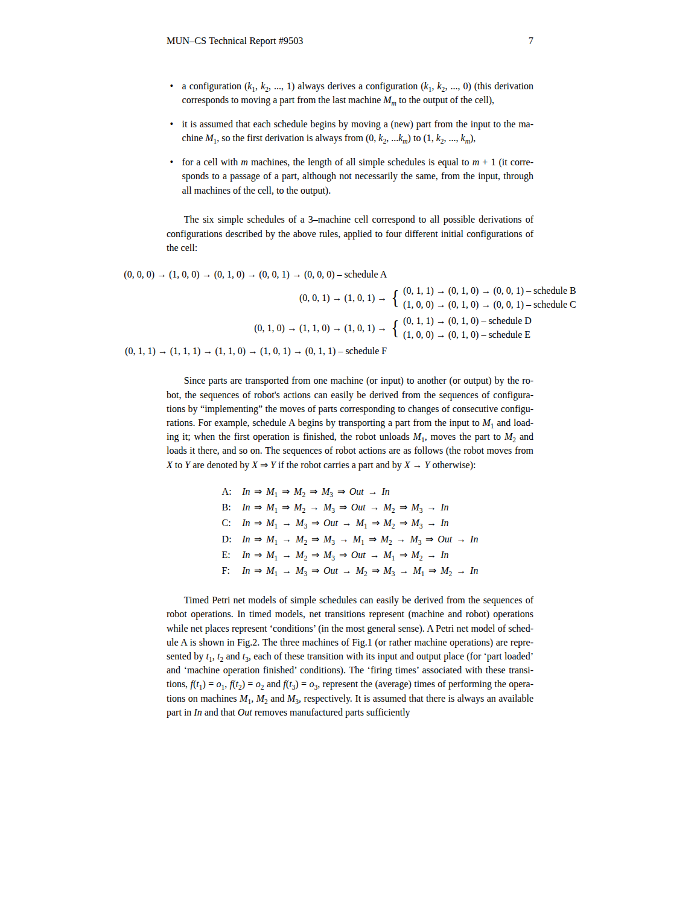MUN–CS Technical Report #9503 7
a configuration (k1, k2, ..., 1) always derives a configuration (k1, k2, ..., 0) (this derivation corresponds to moving a part from the last machine Mm to the output of the cell),
it is assumed that each schedule begins by moving a (new) part from the input to the machine M1, so the first derivation is always from (0, k2, ...km) to (1, k2, ..., km),
for a cell with m machines, the length of all simple schedules is equal to m + 1 (it corresponds to a passage of a part, although not necessarily the same, from the input, through all machines of the cell, to the output).
The six simple schedules of a 3–machine cell correspond to all possible derivations of configurations described by the above rules, applied to four different initial configurations of the cell:
| (0, 0, 0) → (1, 0, 0) → (0, 1, 0) → (0, 0, 1) → (0, 0, 0) – schedule A | | |
| (0, 0, 1) → (1, 0, 1) → | { | (0, 1, 1) → (0, 1, 0) → (0, 0, 1) – schedule B (1, 0, 0) → (0, 1, 0) → (0, 0, 1) – schedule C |
| (0, 1, 0) → (1, 1, 0) → (1, 0, 1) → | { | (0, 1, 1) → (0, 1, 0) – schedule D (1, 0, 0) → (0, 1, 0) – schedule E |
| (0, 1, 1) → (1, 1, 1) → (1, 1, 0) → (1, 0, 1) → (0, 1, 1) – schedule F | | |
Since parts are transported from one machine (or input) to another (or output) by the robot, the sequences of robot's actions can easily be derived from the sequences of configurations by “implementing” the moves of parts corresponding to changes of consecutive configurations. For example, schedule A begins by transporting a part from the input to M1 and loading it; when the first operation is finished, the robot unloads M1, moves the part to M2 and loads it there, and so on. The sequences of robot actions are as follows (the robot moves from X to Y are denoted by X ⇒ Y if the robot carries a part and by X → Y otherwise):
| A: | In ⇒ M 1 ⇒ M 2 ⇒ M 3 ⇒ Out → In |
| B: | In ⇒ M 1 ⇒ M 2 → M 3 ⇒ Out → M 2 ⇒ M 3 → In |
| C: | In ⇒ M 1 → M 3 ⇒ Out → M 1 ⇒ M 2 ⇒ M 3 → In |
| D: | In ⇒ M 1 → M 2 ⇒ M 3 → M 1 ⇒ M 2 → M 3 ⇒ Out → In |
| E: | In ⇒ M 1 → M 2 ⇒ M 3 ⇒ Out → M 1 ⇒ M 2 → In |
| F: | In ⇒ M 1 → M 3 ⇒ Out → M 2 ⇒ M 3 → M 1 ⇒ M 2 → In |
Timed Petri net models of simple schedules can easily be derived from the sequences of robot operations. In timed models, net transitions represent (machine and robot) operations while net places represent ‘conditions’ (in the most general sense). A Petri net model of schedule A is shown in Fig.2. The three machines of Fig.1 (or rather machine operations) are represented by t1, t2 and t3, each of these transition with its input and output place (for ‘part loaded’ and ‘machine operation finished’ conditions). The ‘firing times’ associated with these transitions, f(t1) = o1, f(t2) = o2 and f(t3) = o3, represent the (average) times of performing the operations on machines M1, M2 and M3, respectively. It is assumed that there is always an available part in In and that Out removes manufactured parts sufficiently